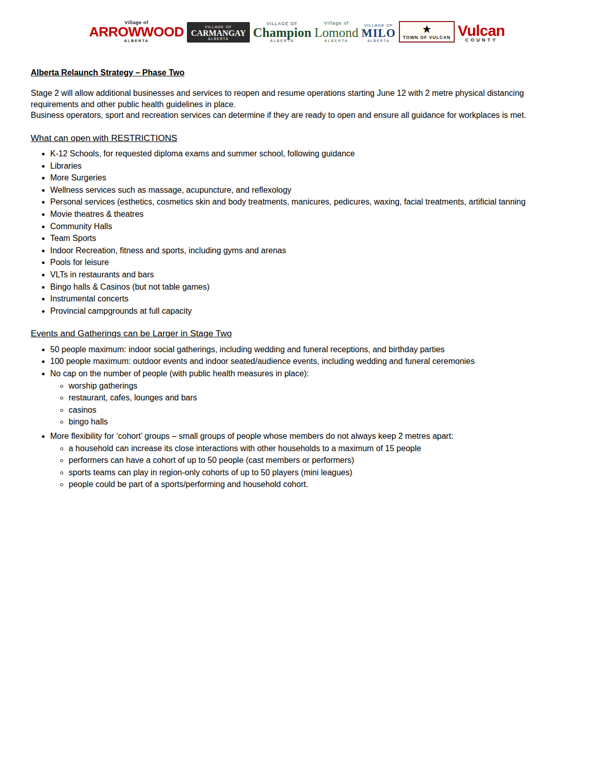Village of ARROWWOOD ALBERTA
VILLAGE OF CARMANGAY ALBERTA
VILLAGE OF Champion ALBERTA
Village of Lomond ALBERTA
VILLAGE OF MILO ALBERTA
★ TOWN OF VULCAN
Vulcan COUNTY
Alberta Relaunch Strategy – Phase Two
Stage 2 will allow additional businesses and services to reopen and resume operations starting June 12 with 2 metre physical distancing requirements and other public health guidelines in place.
Business operators, sport and recreation services can determine if they are ready to open and ensure all guidance for workplaces is met.
What can open with RESTRICTIONS
K-12 Schools, for requested diploma exams and summer school, following guidance
Libraries
More Surgeries
Wellness services such as massage, acupuncture, and reflexology
Personal services (esthetics, cosmetics skin and body treatments, manicures, pedicures, waxing, facial treatments, artificial tanning
Movie theatres & theatres
Community Halls
Team Sports
Indoor Recreation, fitness and sports, including gyms and arenas
Pools for leisure
VLTs in restaurants and bars
Bingo halls & Casinos (but not table games)
Instrumental concerts
Provincial campgrounds at full capacity
Events and Gatherings can be Larger in Stage Two
50 people maximum: indoor social gatherings, including wedding and funeral receptions, and birthday parties
100 people maximum: outdoor events and indoor seated/audience events, including wedding and funeral ceremonies
No cap on the number of people (with public health measures in place):
worship gatherings
restaurant, cafes, lounges and bars
casinos
bingo halls
More flexibility for ‘cohort’ groups – small groups of people whose members do not always keep 2 metres apart:
a household can increase its close interactions with other households to a maximum of 15 people
performers can have a cohort of up to 50 people (cast members or performers)
sports teams can play in region-only cohorts of up to 50 players (mini leagues)
people could be part of a sports/performing and household cohort.